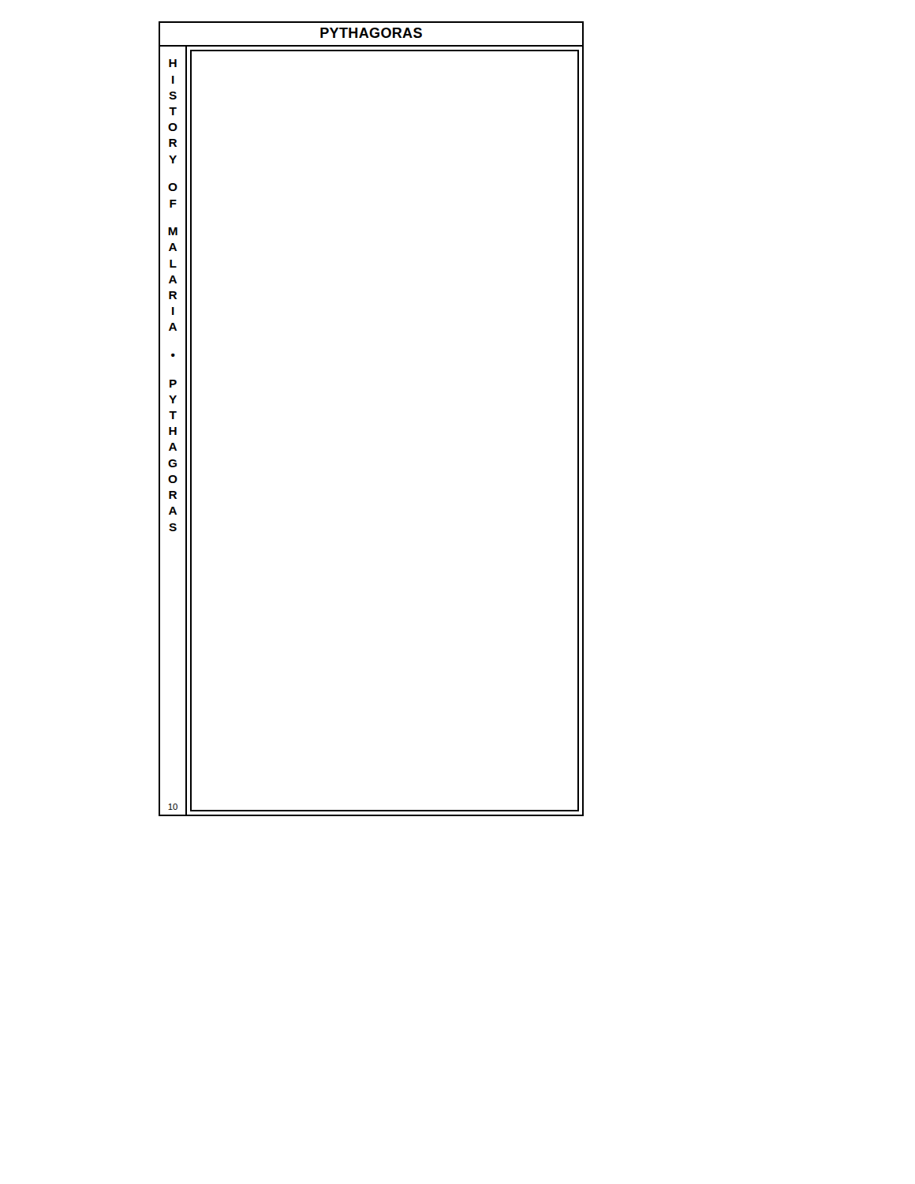PYTHAGORAS
H I S T O R Y O F M A L A R I A • P Y T H A G O R A S
10